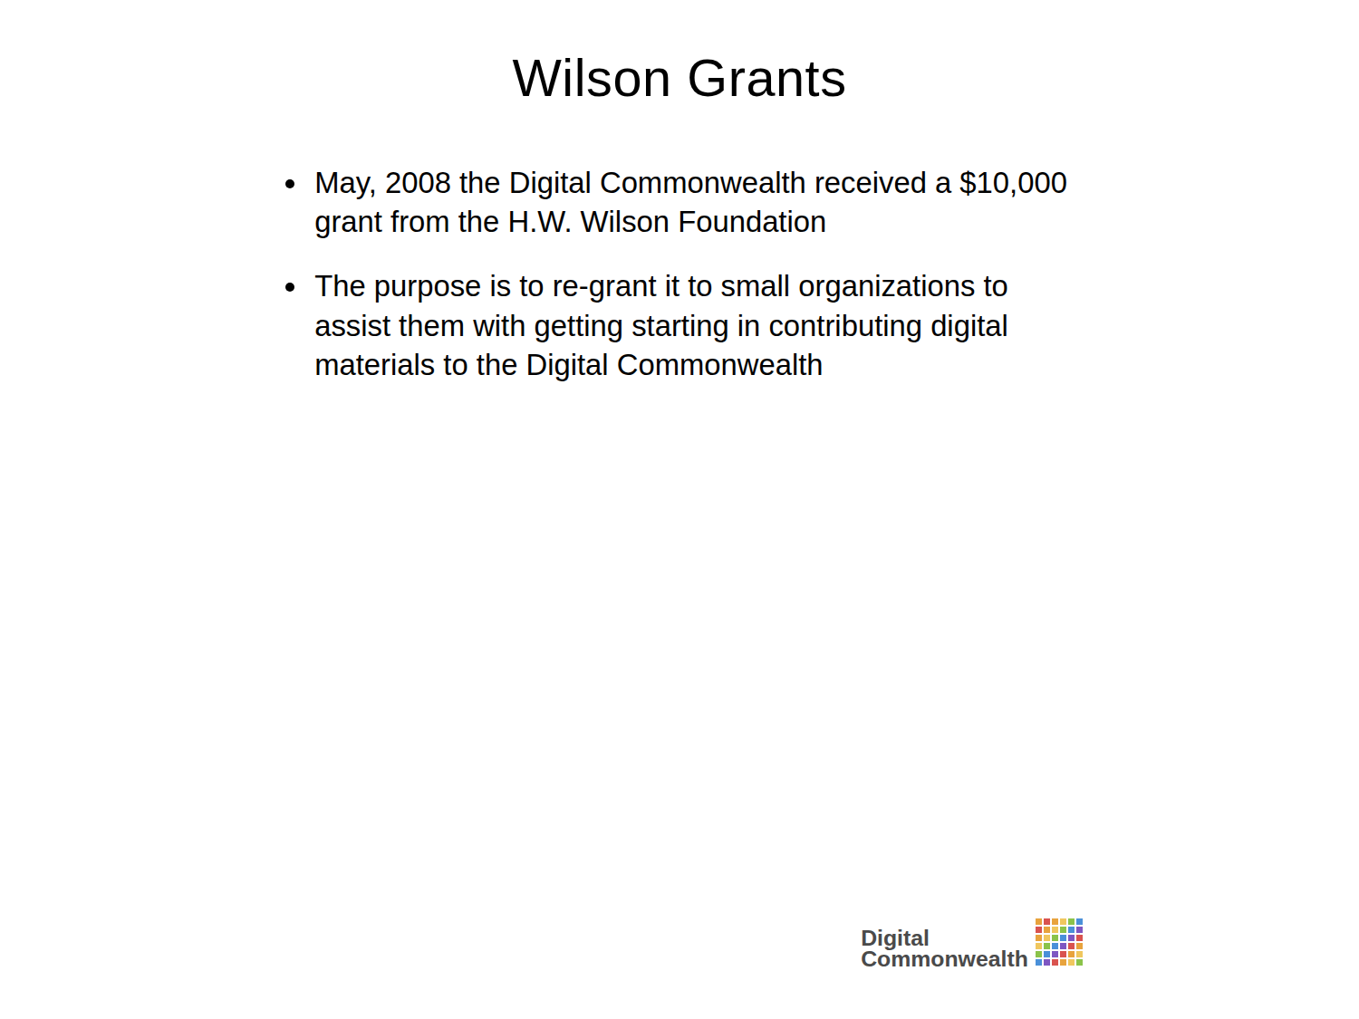Wilson Grants
May, 2008 the Digital Commonwealth received a $10,000 grant from the H.W. Wilson Foundation
The purpose is to re-grant it to small organizations to assist them with getting starting in contributing digital materials to the Digital Commonwealth
Digital
Commonwealth